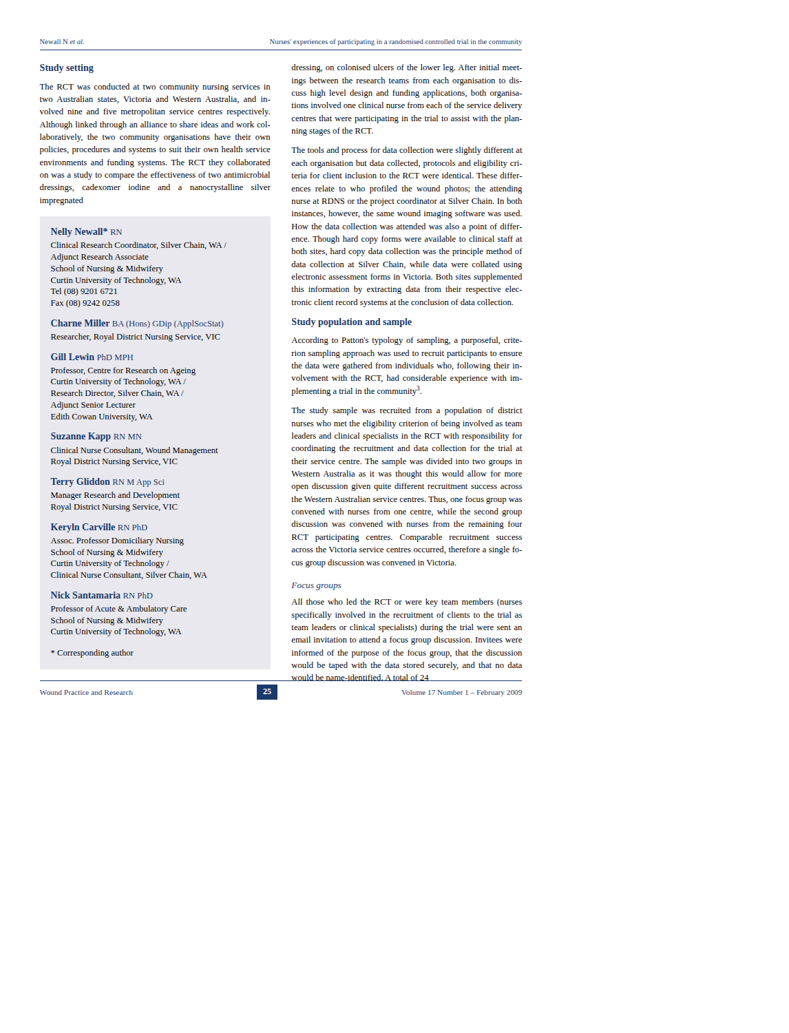Newall N et al.
Nurses' experiences of participating in a randomised controlled trial in the community
Study setting
The RCT was conducted at two community nursing services in two Australian states, Victoria and Western Australia, and involved nine and five metropolitan service centres respectively. Although linked through an alliance to share ideas and work collaboratively, the two community organisations have their own policies, procedures and systems to suit their own health service environments and funding systems. The RCT they collaborated on was a study to compare the effectiveness of two antimicrobial dressings, cadexomer iodine and a nanocrystalline silver impregnated
Nelly Newall* RN
Clinical Research Coordinator, Silver Chain, WA /
Adjunct Research Associate
School of Nursing & Midwifery
Curtin University of Technology, WA
Tel (08) 9201 6721
Fax (08) 9242 0258
Charne Miller BA (Hons) GDip (ApplSocStat)
Researcher, Royal District Nursing Service, VIC
Gill Lewin PhD MPH
Professor, Centre for Research on Ageing
Curtin University of Technology, WA /
Research Director, Silver Chain, WA /
Adjunct Senior Lecturer
Edith Cowan University, WA
Suzanne Kapp RN MN
Clinical Nurse Consultant, Wound Management
Royal District Nursing Service, VIC
Terry Gliddon RN M App Sci
Manager Research and Development
Royal District Nursing Service, VIC
Keryln Carville RN PhD
Assoc. Professor Domiciliary Nursing
School of Nursing & Midwifery
Curtin University of Technology /
Clinical Nurse Consultant, Silver Chain, WA
Nick Santamaria RN PhD
Professor of Acute & Ambulatory Care
School of Nursing & Midwifery
Curtin University of Technology, WA
* Corresponding author
dressing, on colonised ulcers of the lower leg. After initial meetings between the research teams from each organisation to discuss high level design and funding applications, both organisations involved one clinical nurse from each of the service delivery centres that were participating in the trial to assist with the planning stages of the RCT.
The tools and process for data collection were slightly different at each organisation but data collected, protocols and eligibility criteria for client inclusion to the RCT were identical. These differences relate to who profiled the wound photos; the attending nurse at RDNS or the project coordinator at Silver Chain. In both instances, however, the same wound imaging software was used. How the data collection was attended was also a point of difference. Though hard copy forms were available to clinical staff at both sites, hard copy data collection was the principle method of data collection at Silver Chain, while data were collated using electronic assessment forms in Victoria. Both sites supplemented this information by extracting data from their respective electronic client record systems at the conclusion of data collection.
Study population and sample
According to Patton's typology of sampling, a purposeful, criterion sampling approach was used to recruit participants to ensure the data were gathered from individuals who, following their involvement with the RCT, had considerable experience with implementing a trial in the community3.
The study sample was recruited from a population of district nurses who met the eligibility criterion of being involved as team leaders and clinical specialists in the RCT with responsibility for coordinating the recruitment and data collection for the trial at their service centre. The sample was divided into two groups in Western Australia as it was thought this would allow for more open discussion given quite different recruitment success across the Western Australian service centres. Thus, one focus group was convened with nurses from one centre, while the second group discussion was convened with nurses from the remaining four RCT participating centres. Comparable recruitment success across the Victoria service centres occurred, therefore a single focus group discussion was convened in Victoria.
Focus groups
All those who led the RCT or were key team members (nurses specifically involved in the recruitment of clients to the trial as team leaders or clinical specialists) during the trial were sent an email invitation to attend a focus group discussion. Invitees were informed of the purpose of the focus group, that the discussion would be taped with the data stored securely, and that no data would be name-identified. A total of 24
Wound Practice and Research
25
Volume 17 Number 1 – February 2009